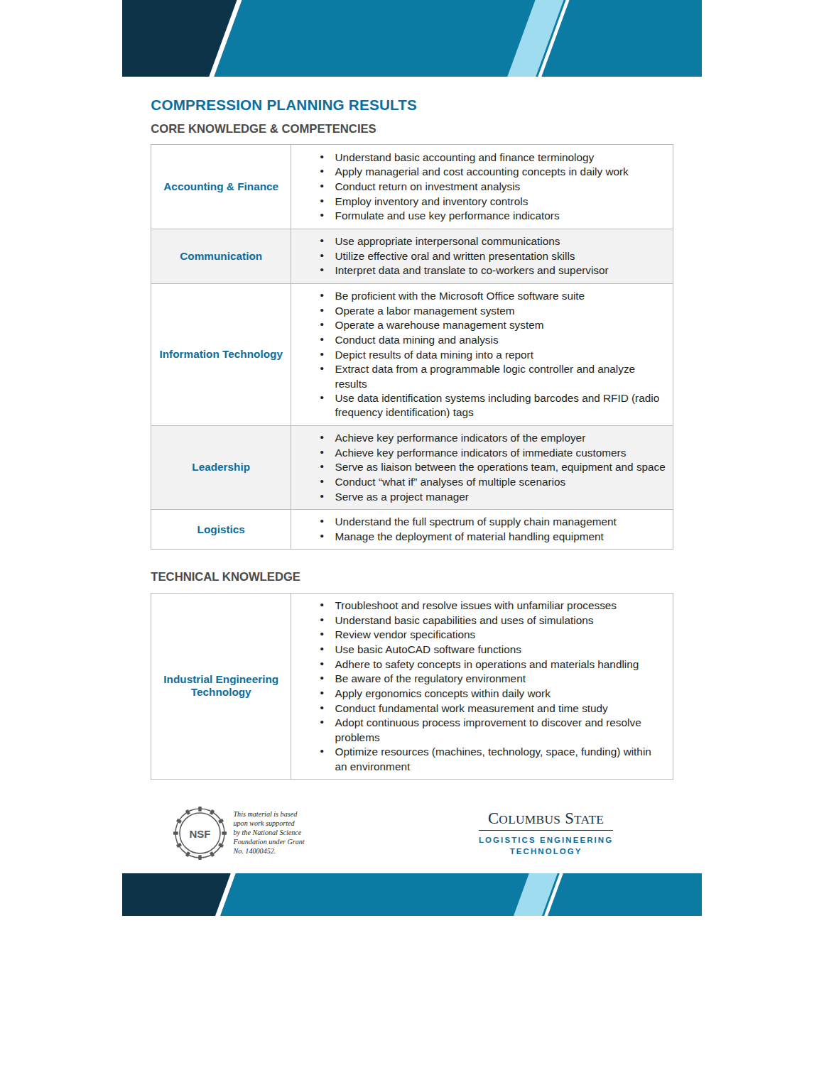COMPRESSION PLANNING RESULTS
CORE KNOWLEDGE & COMPETENCIES
| Accounting & Finance | Understand basic accounting and finance terminology Apply managerial and cost accounting concepts in daily work Conduct return on investment analysis Employ inventory and inventory controls Formulate and use key performance indicators |
| Communication | Use appropriate interpersonal communications Utilize effective oral and written presentation skills Interpret data and translate to co-workers and supervisor |
| Information Technology | Be proficient with the Microsoft Office software suite Operate a labor management system Operate a warehouse management system Conduct data mining and analysis Depict results of data mining into a report Extract data from a programmable logic controller and analyze results Use data identification systems including barcodes and RFID (radio frequency identification) tags |
| Leadership | Achieve key performance indicators of the employer Achieve key performance indicators of immediate customers Serve as liaison between the operations team, equipment and space Conduct “what if” analyses of multiple scenarios Serve as a project manager |
| Logistics | Understand the full spectrum of supply chain management Manage the deployment of material handling equipment |
TECHNICAL KNOWLEDGE
| Industrial Engineering Technology | Troubleshoot and resolve issues with unfamiliar processes Understand basic capabilities and uses of simulations Review vendor specifications Use basic AutoCAD software functions Adhere to safety concepts in operations and materials handling Be aware of the regulatory environment Apply ergonomics concepts within daily work Conduct fundamental work measurement and time study Adopt continuous process improvement to discover and resolve problems Optimize resources (machines, technology, space, funding) within an environment |
NSF
This material is based
upon work supported
by the National Science
Foundation under Grant
No. 14000452.
COLUMBUS STATE
LOGISTICS ENGINEERING
TECHNOLOGY